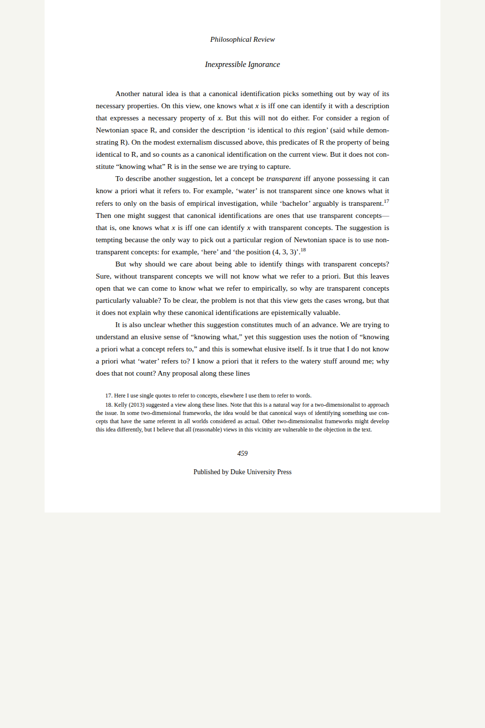Philosophical Review
Inexpressible Ignorance
Another natural idea is that a canonical identification picks something out by way of its necessary properties. On this view, one knows what x is iff one can identify it with a description that expresses a necessary property of x. But this will not do either. For consider a region of Newtonian space R, and consider the description ‘is identical to this region’ (said while demonstrating R). On the modest externalism discussed above, this predicates of R the property of being identical to R, and so counts as a canonical identification on the current view. But it does not constitute “knowing what” R is in the sense we are trying to capture.
To describe another suggestion, let a concept be transparent iff anyone possessing it can know a priori what it refers to. For example, ‘water’ is not transparent since one knows what it refers to only on the basis of empirical investigation, while ‘bachelor’ arguably is transparent.17 Then one might suggest that canonical identifications are ones that use transparent concepts—that is, one knows what x is iff one can identify x with transparent concepts. The suggestion is tempting because the only way to pick out a particular region of Newtonian space is to use nontransparent concepts: for example, ‘here’ and ‘the position (4, 3, 3)’.18
But why should we care about being able to identify things with transparent concepts? Sure, without transparent concepts we will not know what we refer to a priori. But this leaves open that we can come to know what we refer to empirically, so why are transparent concepts particularly valuable? To be clear, the problem is not that this view gets the cases wrong, but that it does not explain why these canonical identifications are epistemically valuable.
It is also unclear whether this suggestion constitutes much of an advance. We are trying to understand an elusive sense of “knowing what,” yet this suggestion uses the notion of “knowing a priori what a concept refers to,” and this is somewhat elusive itself. Is it true that I do not know a priori what ‘water’ refers to? I know a priori that it refers to the watery stuff around me; why does that not count? Any proposal along these lines
17. Here I use single quotes to refer to concepts, elsewhere I use them to refer to words.
18. Kelly (2013) suggested a view along these lines. Note that this is a natural way for a two-dimensionalist to approach the issue. In some two-dimensional frameworks, the idea would be that canonical ways of identifying something use concepts that have the same referent in all worlds considered as actual. Other two-dimensionalist frameworks might develop this idea differently, but I believe that all (reasonable) views in this vicinity are vulnerable to the objection in the text.
459
Published by Duke University Press